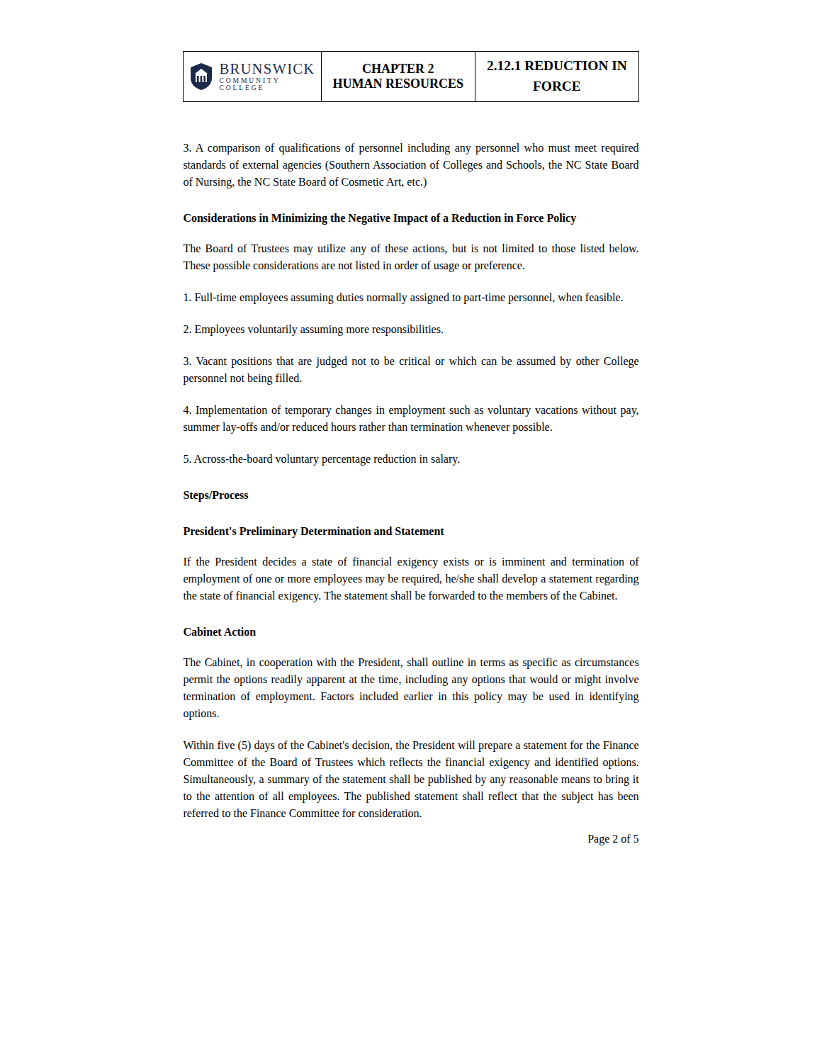| BRUNSWICK COMMUNITY COLLEGE | CHAPTER 2 HUMAN RESOURCES | 2.12.1 REDUCTION IN FORCE |
3. A comparison of qualifications of personnel including any personnel who must meet required standards of external agencies (Southern Association of Colleges and Schools, the NC State Board of Nursing, the NC State Board of Cosmetic Art, etc.)
Considerations in Minimizing the Negative Impact of a Reduction in Force Policy
The Board of Trustees may utilize any of these actions, but is not limited to those listed below. These possible considerations are not listed in order of usage or preference.
1. Full-time employees assuming duties normally assigned to part-time personnel, when feasible.
2. Employees voluntarily assuming more responsibilities.
3. Vacant positions that are judged not to be critical or which can be assumed by other College personnel not being filled.
4. Implementation of temporary changes in employment such as voluntary vacations without pay, summer lay-offs and/or reduced hours rather than termination whenever possible.
5. Across-the-board voluntary percentage reduction in salary.
Steps/Process
President's Preliminary Determination and Statement
If the President decides a state of financial exigency exists or is imminent and termination of employment of one or more employees may be required, he/she shall develop a statement regarding the state of financial exigency. The statement shall be forwarded to the members of the Cabinet.
Cabinet Action
The Cabinet, in cooperation with the President, shall outline in terms as specific as circumstances permit the options readily apparent at the time, including any options that would or might involve termination of employment. Factors included earlier in this policy may be used in identifying options.
Within five (5) days of the Cabinet's decision, the President will prepare a statement for the Finance Committee of the Board of Trustees which reflects the financial exigency and identified options. Simultaneously, a summary of the statement shall be published by any reasonable means to bring it to the attention of all employees. The published statement shall reflect that the subject has been referred to the Finance Committee for consideration.
Page 2 of 5